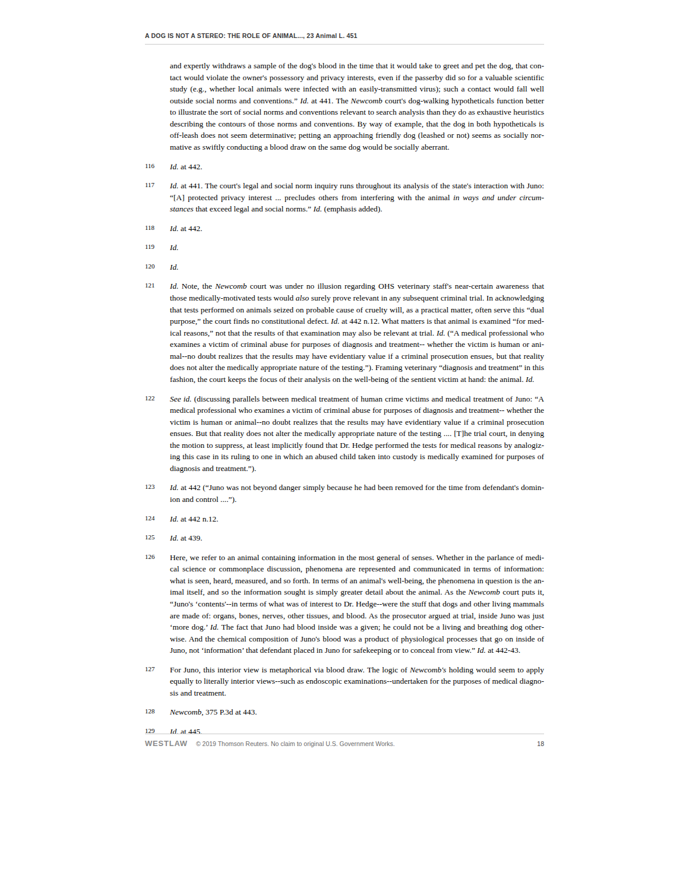A DOG IS NOT A STEREO: THE ROLE OF ANIMAL..., 23 Animal L. 451
and expertly withdraws a sample of the dog's blood in the time that it would take to greet and pet the dog, that contact would violate the owner's possessory and privacy interests, even if the passerby did so for a valuable scientific study (e.g., whether local animals were infected with an easily-transmitted virus); such a contact would fall well outside social norms and conventions.” Id. at 441. The Newcomb court's dog-walking hypotheticals function better to illustrate the sort of social norms and conventions relevant to search analysis than they do as exhaustive heuristics describing the contours of those norms and conventions. By way of example, that the dog in both hypotheticals is off-leash does not seem determinative; petting an approaching friendly dog (leashed or not) seems as socially normative as swiftly conducting a blood draw on the same dog would be socially aberrant.
116
Id. at 442.
117
Id. at 441. The court's legal and social norm inquiry runs throughout its analysis of the state's interaction with Juno: “[A] protected privacy interest ... precludes others from interfering with the animal in ways and under circumstances that exceed legal and social norms.” Id. (emphasis added).
118
Id. at 442.
119
Id.
120
Id.
121
Id. Note, the Newcomb court was under no illusion regarding OHS veterinary staff's near-certain awareness that those medically-motivated tests would also surely prove relevant in any subsequent criminal trial. In acknowledging that tests performed on animals seized on probable cause of cruelty will, as a practical matter, often serve this “dual purpose,” the court finds no constitutional defect. Id. at 442 n.12. What matters is that animal is examined “for medical reasons,” not that the results of that examination may also be relevant at trial. Id. (“A medical professional who examines a victim of criminal abuse for purposes of diagnosis and treatment-- whether the victim is human or animal--no doubt realizes that the results may have evidentiary value if a criminal prosecution ensues, but that reality does not alter the medically appropriate nature of the testing.”). Framing veterinary “diagnosis and treatment” in this fashion, the court keeps the focus of their analysis on the well-being of the sentient victim at hand: the animal. Id.
122
See id. (discussing parallels between medical treatment of human crime victims and medical treatment of Juno: “A medical professional who examines a victim of criminal abuse for purposes of diagnosis and treatment-- whether the victim is human or animal--no doubt realizes that the results may have evidentiary value if a criminal prosecution ensues. But that reality does not alter the medically appropriate nature of the testing .... [T]he trial court, in denying the motion to suppress, at least implicitly found that Dr. Hedge performed the tests for medical reasons by analogizing this case in its ruling to one in which an abused child taken into custody is medically examined for purposes of diagnosis and treatment.”).
123
Id. at 442 (“Juno was not beyond danger simply because he had been removed for the time from defendant's dominion and control ....”).
124
Id. at 442 n.12.
125
Id. at 439.
126
Here, we refer to an animal containing information in the most general of senses. Whether in the parlance of medical science or commonplace discussion, phenomena are represented and communicated in terms of information: what is seen, heard, measured, and so forth. In terms of an animal's well-being, the phenomena in question is the animal itself, and so the information sought is simply greater detail about the animal. As the Newcomb court puts it, “Juno's ‘contents'--in terms of what was of interest to Dr. Hedge--were the stuff that dogs and other living mammals are made of: organs, bones, nerves, other tissues, and blood. As the prosecutor argued at trial, inside Juno was just ‘more dog.’ Id. The fact that Juno had blood inside was a given; he could not be a living and breathing dog otherwise. And the chemical composition of Juno's blood was a product of physiological processes that go on inside of Juno, not ‘information’ that defendant placed in Juno for safekeeping or to conceal from view.” Id. at 442-43.
127
For Juno, this interior view is metaphorical via blood draw. The logic of Newcomb's holding would seem to apply equally to literally interior views--such as endoscopic examinations--undertaken for the purposes of medical diagnosis and treatment.
128
Newcomb, 375 P.3d at 443.
129
Id. at 445.
WESTLAW © 2019 Thomson Reuters. No claim to original U.S. Government Works. 18